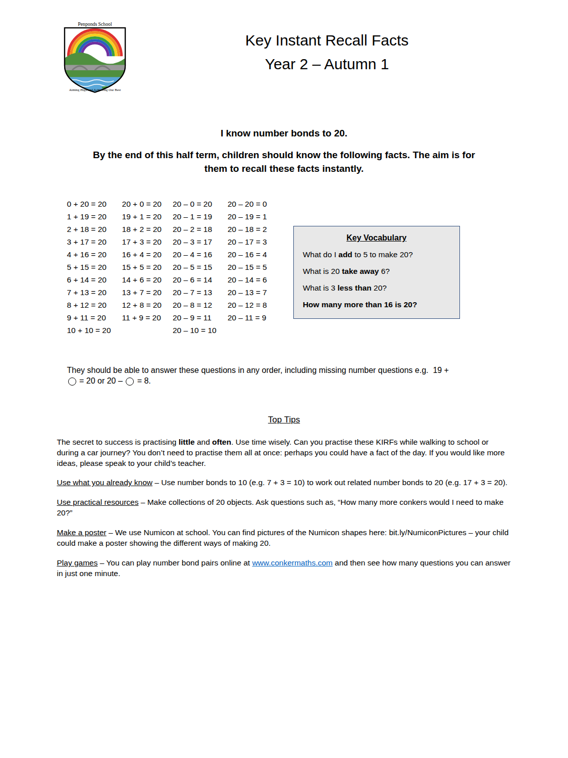Penponds School Aiming High and Achieving Our Best
Key Instant Recall Facts
Year 2 – Autumn 1
I know number bonds to 20.
By the end of this half term, children should know the following facts. The aim is for them to recall these facts instantly.
| 0 + 20 = 20 | 20 + 0 = 20 | 20 – 0 = 20 | 20 – 20 = 0 |
| 1 + 19 = 20 | 19 + 1 = 20 | 20 – 1 = 19 | 20 – 19 = 1 |
| 2 + 18 = 20 | 18 + 2 = 20 | 20 – 2 = 18 | 20 – 18 = 2 |
| 3 + 17 = 20 | 17 + 3 = 20 | 20 – 3 = 17 | 20 – 17 = 3 |
| 4 + 16 = 20 | 16 + 4 = 20 | 20 – 4 = 16 | 20 – 16 = 4 |
| 5 + 15 = 20 | 15 + 5 = 20 | 20 – 5 = 15 | 20 – 15 = 5 |
| 6 + 14 = 20 | 14 + 6 = 20 | 20 – 6 = 14 | 20 – 14 = 6 |
| 7 + 13 = 20 | 13 + 7 = 20 | 20 – 7 = 13 | 20 – 13 = 7 |
| 8 + 12 = 20 | 12 + 8 = 20 | 20 – 8 = 12 | 20 – 12 = 8 |
| 9 + 11 = 20 | 11 + 9 = 20 | 20 – 9 = 11 | 20 – 11 = 9 |
| 10 + 10 = 20 | | 20 – 10 = 10 | |
Key Vocabulary
What do I add to 5 to make 20?
What is 20 take away 6?
What is 3 less than 20?
How many more than 16 is 20?
They should be able to answer these questions in any order, including missing number questions e.g. 19 + = 20 or 20 – = 8.
Top Tips
The secret to success is practising little and often. Use time wisely. Can you practise these KIRFs while walking to school or during a car journey? You don’t need to practise them all at once: perhaps you could have a fact of the day. If you would like more ideas, please speak to your child’s teacher.
Use what you already know – Use number bonds to 10 (e.g. 7 + 3 = 10) to work out related number bonds to 20 (e.g. 17 + 3 = 20).
Use practical resources – Make collections of 20 objects. Ask questions such as, “How many more conkers would I need to make 20?”
Make a poster – We use Numicon at school. You can find pictures of the Numicon shapes here: bit.ly/NumiconPictures – your child could make a poster showing the different ways of making 20.
Play games – You can play number bond pairs online at www.conkermaths.com and then see how many questions you can answer in just one minute.